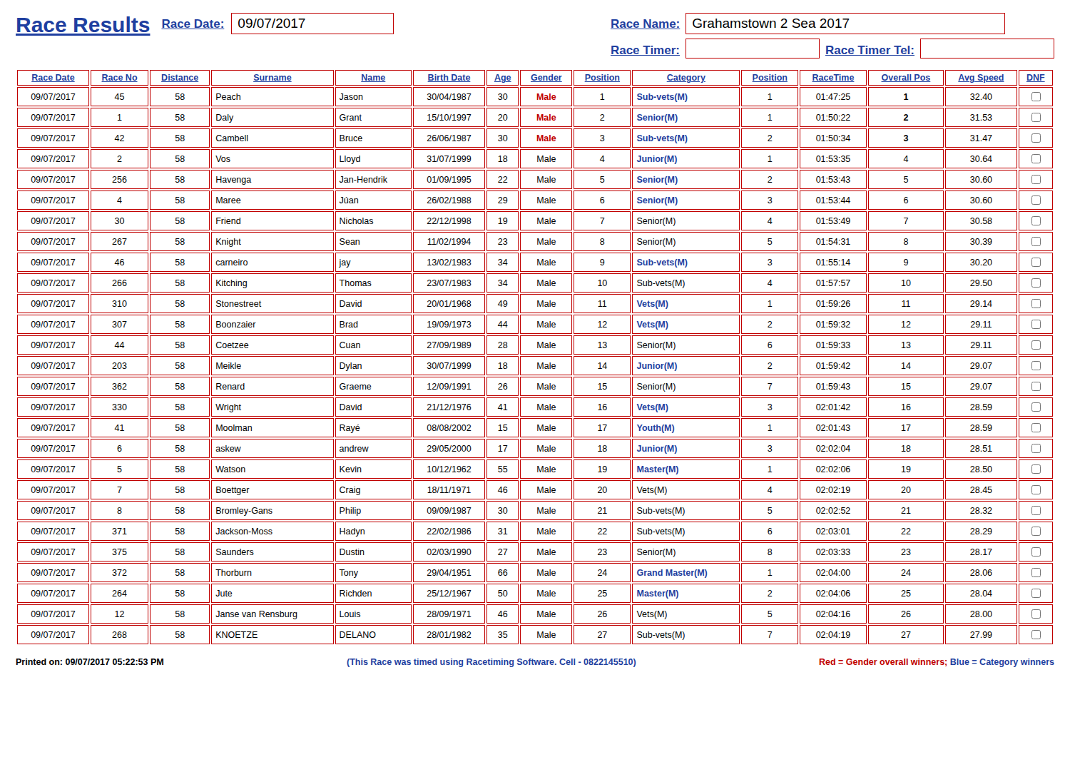Race Results
Race Date:
09/07/2017
Race Name:
Grahamstown 2 Sea 2017
Race Timer:
Race Timer Tel:
| Race Date | Race No | Distance | Surname | Name | Birth Date | Age | Gender | Position | Category | Position | RaceTime | Overall Pos | Avg Speed | DNF |
| --- | --- | --- | --- | --- | --- | --- | --- | --- | --- | --- | --- | --- | --- | --- |
| 09/07/2017 | 45 | 58 | Peach | Jason | 30/04/1987 | 30 | Male | 1 | Sub-vets(M) | 1 | 01:47:25 | 1 | 32.40 | |
| 09/07/2017 | 1 | 58 | Daly | Grant | 15/10/1997 | 20 | Male | 2 | Senior(M) | 1 | 01:50:22 | 2 | 31.53 | |
| 09/07/2017 | 42 | 58 | Cambell | Bruce | 26/06/1987 | 30 | Male | 3 | Sub-vets(M) | 2 | 01:50:34 | 3 | 31.47 | |
| 09/07/2017 | 2 | 58 | Vos | Lloyd | 31/07/1999 | 18 | Male | 4 | Junior(M) | 1 | 01:53:35 | 4 | 30.64 | |
| 09/07/2017 | 256 | 58 | Havenga | Jan-Hendrik | 01/09/1995 | 22 | Male | 5 | Senior(M) | 2 | 01:53:43 | 5 | 30.60 | |
| 09/07/2017 | 4 | 58 | Maree | Júan | 26/02/1988 | 29 | Male | 6 | Senior(M) | 3 | 01:53:44 | 6 | 30.60 | |
| 09/07/2017 | 30 | 58 | Friend | Nicholas | 22/12/1998 | 19 | Male | 7 | Senior(M) | 4 | 01:53:49 | 7 | 30.58 | |
| 09/07/2017 | 267 | 58 | Knight | Sean | 11/02/1994 | 23 | Male | 8 | Senior(M) | 5 | 01:54:31 | 8 | 30.39 | |
| 09/07/2017 | 46 | 58 | carneiro | jay | 13/02/1983 | 34 | Male | 9 | Sub-vets(M) | 3 | 01:55:14 | 9 | 30.20 | |
| 09/07/2017 | 266 | 58 | Kitching | Thomas | 23/07/1983 | 34 | Male | 10 | Sub-vets(M) | 4 | 01:57:57 | 10 | 29.50 | |
| 09/07/2017 | 310 | 58 | Stonestreet | David | 20/01/1968 | 49 | Male | 11 | Vets(M) | 1 | 01:59:26 | 11 | 29.14 | |
| 09/07/2017 | 307 | 58 | Boonzaier | Brad | 19/09/1973 | 44 | Male | 12 | Vets(M) | 2 | 01:59:32 | 12 | 29.11 | |
| 09/07/2017 | 44 | 58 | Coetzee | Cuan | 27/09/1989 | 28 | Male | 13 | Senior(M) | 6 | 01:59:33 | 13 | 29.11 | |
| 09/07/2017 | 203 | 58 | Meikle | Dylan | 30/07/1999 | 18 | Male | 14 | Junior(M) | 2 | 01:59:42 | 14 | 29.07 | |
| 09/07/2017 | 362 | 58 | Renard | Graeme | 12/09/1991 | 26 | Male | 15 | Senior(M) | 7 | 01:59:43 | 15 | 29.07 | |
| 09/07/2017 | 330 | 58 | Wright | David | 21/12/1976 | 41 | Male | 16 | Vets(M) | 3 | 02:01:42 | 16 | 28.59 | |
| 09/07/2017 | 41 | 58 | Moolman | Rayé | 08/08/2002 | 15 | Male | 17 | Youth(M) | 1 | 02:01:43 | 17 | 28.59 | |
| 09/07/2017 | 6 | 58 | askew | andrew | 29/05/2000 | 17 | Male | 18 | Junior(M) | 3 | 02:02:04 | 18 | 28.51 | |
| 09/07/2017 | 5 | 58 | Watson | Kevin | 10/12/1962 | 55 | Male | 19 | Master(M) | 1 | 02:02:06 | 19 | 28.50 | |
| 09/07/2017 | 7 | 58 | Boettger | Craig | 18/11/1971 | 46 | Male | 20 | Vets(M) | 4 | 02:02:19 | 20 | 28.45 | |
| 09/07/2017 | 8 | 58 | Bromley-Gans | Philip | 09/09/1987 | 30 | Male | 21 | Sub-vets(M) | 5 | 02:02:52 | 21 | 28.32 | |
| 09/07/2017 | 371 | 58 | Jackson-Moss | Hadyn | 22/02/1986 | 31 | Male | 22 | Sub-vets(M) | 6 | 02:03:01 | 22 | 28.29 | |
| 09/07/2017 | 375 | 58 | Saunders | Dustin | 02/03/1990 | 27 | Male | 23 | Senior(M) | 8 | 02:03:33 | 23 | 28.17 | |
| 09/07/2017 | 372 | 58 | Thorburn | Tony | 29/04/1951 | 66 | Male | 24 | Grand Master(M) | 1 | 02:04:00 | 24 | 28.06 | |
| 09/07/2017 | 264 | 58 | Jute | Richden | 25/12/1967 | 50 | Male | 25 | Master(M) | 2 | 02:04:06 | 25 | 28.04 | |
| 09/07/2017 | 12 | 58 | Janse van Rensburg | Louis | 28/09/1971 | 46 | Male | 26 | Vets(M) | 5 | 02:04:16 | 26 | 28.00 | |
| 09/07/2017 | 268 | 58 | KNOETZE | DELANO | 28/01/1982 | 35 | Male | 27 | Sub-vets(M) | 7 | 02:04:19 | 27 | 27.99 | |
Printed on: 09/07/2017 05:22:53 PM
(This Race was timed using Racetiming Software. Cell - 0822145510)
Red = Gender overall winners; Blue = Category winners